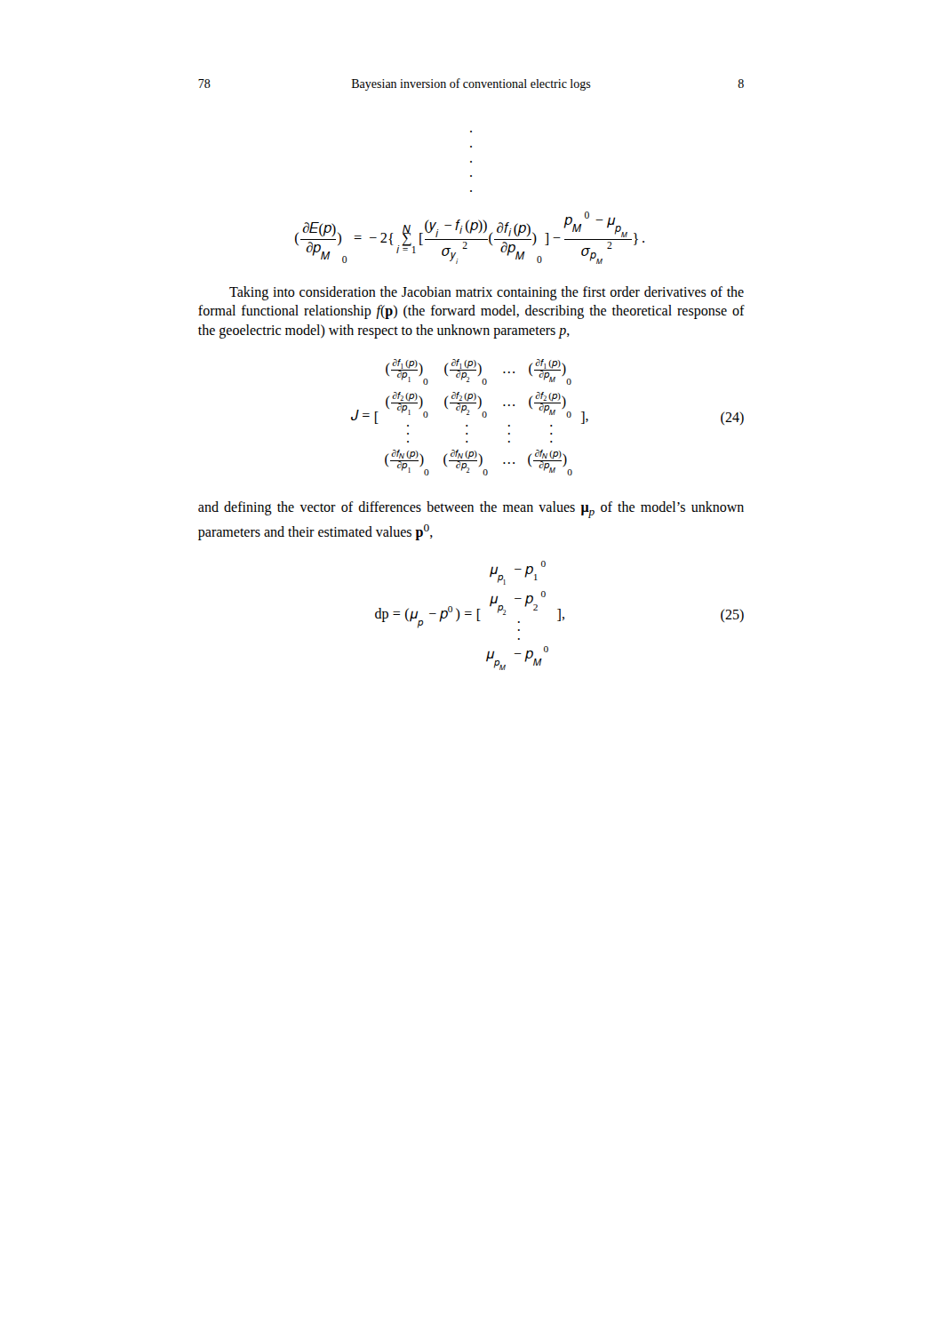78
Bayesian inversion of conventional electric logs
8
. . . . .
( ∂E(p) ∂pM ) 0 = −2 { ∑ i=1 N [ (yi−fi(p)) σyi2 ( ∂fi(p) ∂pM ) 0 ] − pM0−μpM σpM2 } .
Taking into consideration the Jacobian matrix containing the first order derivatives of the formal functional relationship f(p) (the forward model, describing the theoretical response of the geoelectric model) with respect to the unknown parameters p,
J = [ ( ∂f1(p) ∂p1 ) 0 ( ∂f1(p) ∂p2 ) 0 … ( ∂f1(p) ∂pM ) 0 ( ∂f2(p) ∂p1 ) 0 ( ∂f2(p) ∂p2 ) 0 … ( ∂f2(p) ∂pM ) 0 . . . . . . . . . . . . ( ∂fN(p) ∂p1 ) 0 ( ∂fN(p) ∂p2 ) 0 … ( ∂fN(p) ∂pM ) 0 ] ,
(24)
and defining the vector of differences between the mean values μp of the model’s unknown parameters and their estimated values p0,
dp = ( μp − p0 ) = [ μp1 − p10 μp2 − p20 . . . μpM − pM0 ] ,
(25)